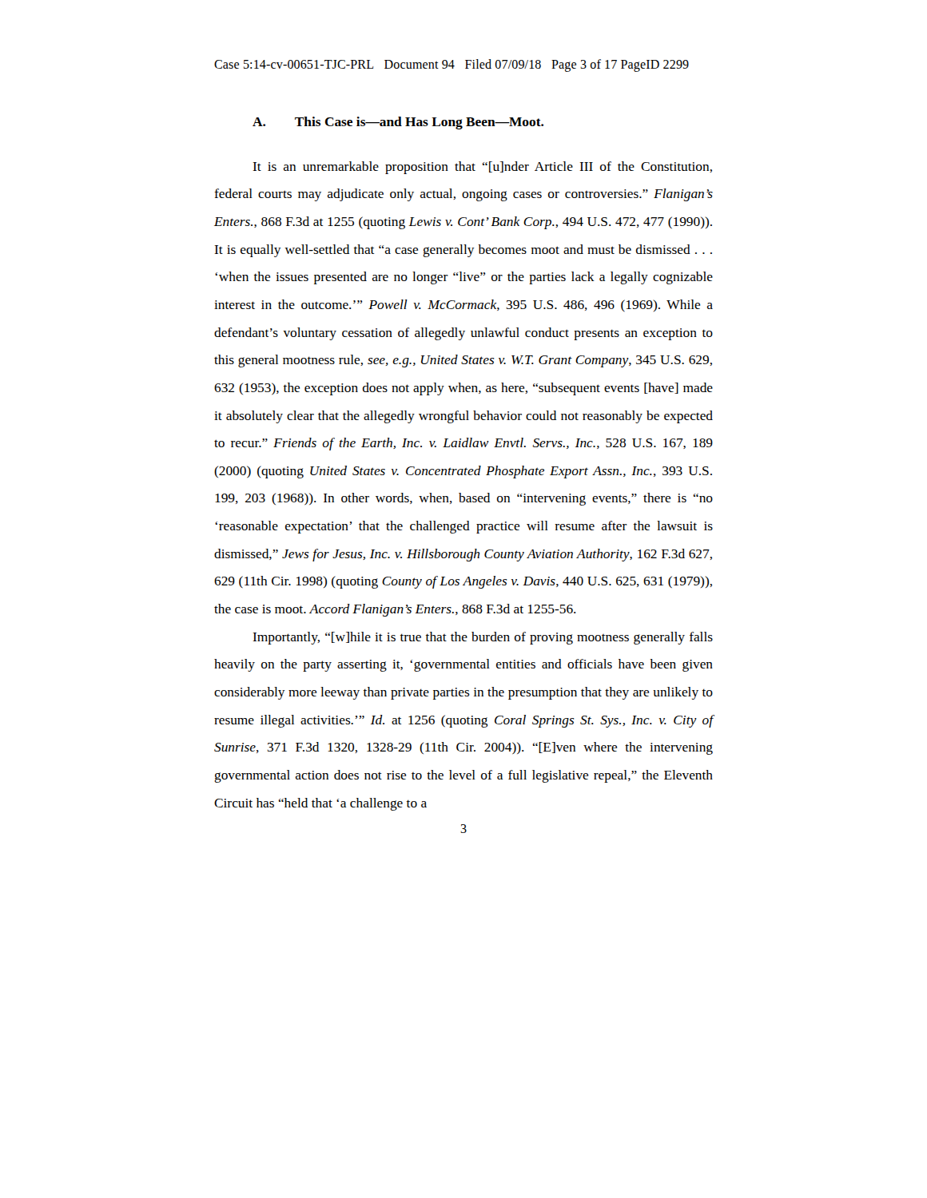Case 5:14-cv-00651-TJC-PRL Document 94 Filed 07/09/18 Page 3 of 17 PageID 2299
A. This Case is—and Has Long Been—Moot.
It is an unremarkable proposition that “[u]nder Article III of the Constitution, federal courts may adjudicate only actual, ongoing cases or controversies.” Flanigan’s Enters., 868 F.3d at 1255 (quoting Lewis v. Cont’ Bank Corp., 494 U.S. 472, 477 (1990)). It is equally well-settled that “a case generally becomes moot and must be dismissed . . . ‘when the issues presented are no longer “live” or the parties lack a legally cognizable interest in the outcome.’” Powell v. McCormack, 395 U.S. 486, 496 (1969). While a defendant’s voluntary cessation of allegedly unlawful conduct presents an exception to this general mootness rule, see, e.g., United States v. W.T. Grant Company, 345 U.S. 629, 632 (1953), the exception does not apply when, as here, “subsequent events [have] made it absolutely clear that the allegedly wrongful behavior could not reasonably be expected to recur.” Friends of the Earth, Inc. v. Laidlaw Envtl. Servs., Inc., 528 U.S. 167, 189 (2000) (quoting United States v. Concentrated Phosphate Export Assn., Inc., 393 U.S. 199, 203 (1968)). In other words, when, based on “intervening events,” there is “no ‘reasonable expectation’ that the challenged practice will resume after the lawsuit is dismissed,” Jews for Jesus, Inc. v. Hillsborough County Aviation Authority, 162 F.3d 627, 629 (11th Cir. 1998) (quoting County of Los Angeles v. Davis, 440 U.S. 625, 631 (1979)), the case is moot. Accord Flanigan’s Enters., 868 F.3d at 1255-56.
Importantly, “[w]hile it is true that the burden of proving mootness generally falls heavily on the party asserting it, ‘governmental entities and officials have been given considerably more leeway than private parties in the presumption that they are unlikely to resume illegal activities.’” Id. at 1256 (quoting Coral Springs St. Sys., Inc. v. City of Sunrise, 371 F.3d 1320, 1328-29 (11th Cir. 2004)). “[E]ven where the intervening governmental action does not rise to the level of a full legislative repeal,” the Eleventh Circuit has “held that ‘a challenge to a
3